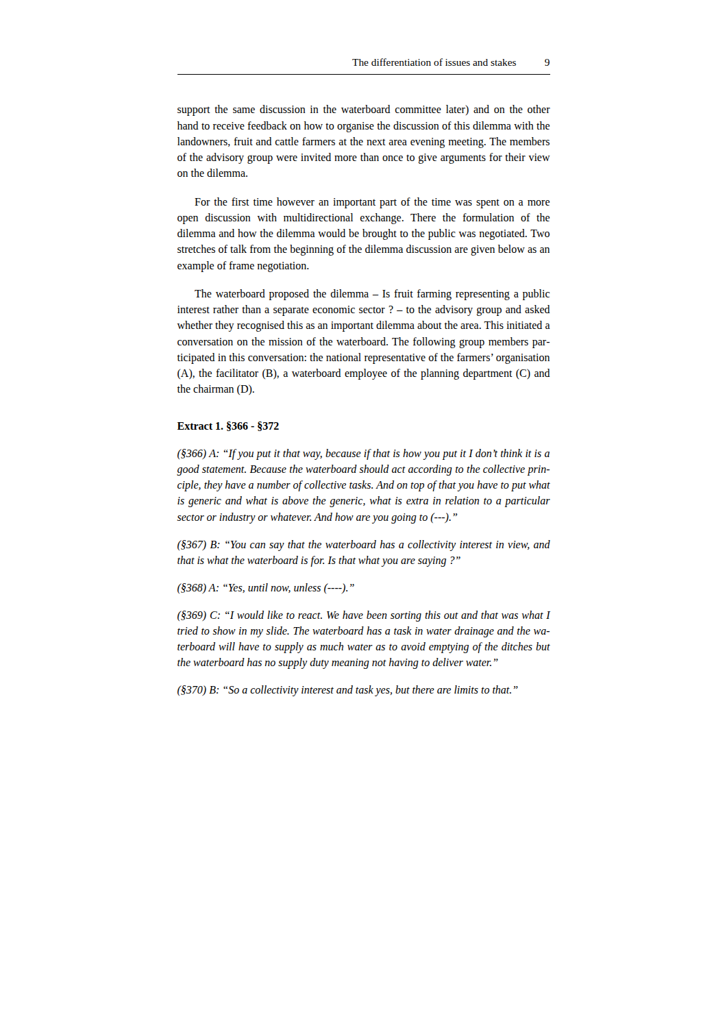The differentiation of issues and stakes 9
support the same discussion in the waterboard committee later) and on the other hand to receive feedback on how to organise the discussion of this dilemma with the landowners, fruit and cattle farmers at the next area evening meeting. The members of the advisory group were invited more than once to give arguments for their view on the dilemma.
For the first time however an important part of the time was spent on a more open discussion with multidirectional exchange. There the formulation of the dilemma and how the dilemma would be brought to the public was negotiated. Two stretches of talk from the beginning of the dilemma discussion are given below as an example of frame negotiation.
The waterboard proposed the dilemma – Is fruit farming representing a public interest rather than a separate economic sector ? – to the advisory group and asked whether they recognised this as an important dilemma about the area. This initiated a conversation on the mission of the waterboard. The following group members participated in this conversation: the national representative of the farmers’ organisation (A), the facilitator (B), a waterboard employee of the planning department (C) and the chairman (D).
Extract 1. §366 - §372
(§366) A: “If you put it that way, because if that is how you put it I don’t think it is a good statement. Because the waterboard should act according to the collective principle, they have a number of collective tasks. And on top of that you have to put what is generic and what is above the generic, what is extra in relation to a particular sector or industry or whatever. And how are you going to (---).”
(§367) B: “You can say that the waterboard has a collectivity interest in view, and that is what the waterboard is for. Is that what you are saying ?”
(§368) A: “Yes, until now, unless (----).”
(§369) C: “I would like to react. We have been sorting this out and that was what I tried to show in my slide. The waterboard has a task in water drainage and the waterboard will have to supply as much water as to avoid emptying of the ditches but the waterboard has no supply duty meaning not having to deliver water.”
(§370) B: “So a collectivity interest and task yes, but there are limits to that.”